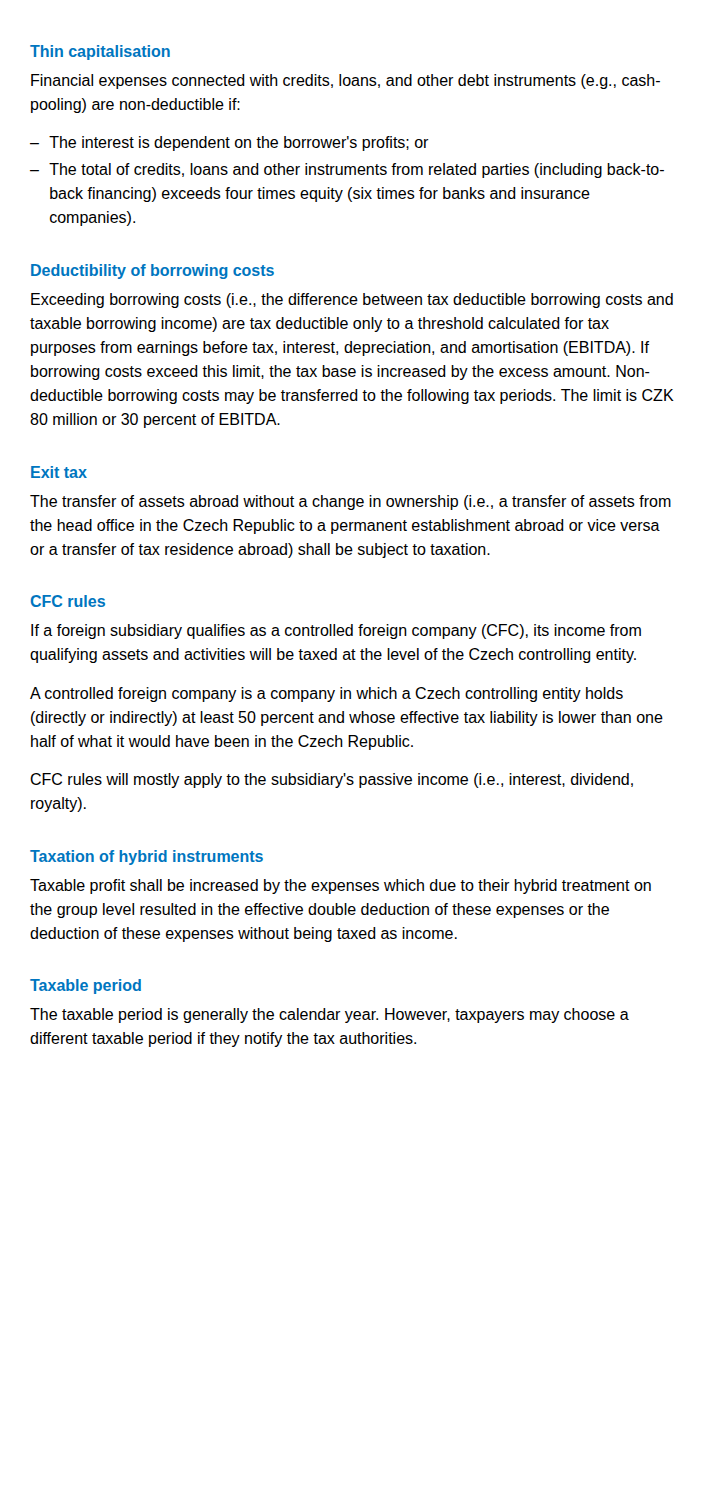Thin capitalisation
Financial expenses connected with credits, loans, and other debt instruments (e.g., cash-pooling) are non-deductible if:
The interest is dependent on the borrower's profits; or
The total of credits, loans and other instruments from related parties (including back-to-back financing) exceeds four times equity (six times for banks and insurance companies).
Deductibility of borrowing costs
Exceeding borrowing costs (i.e., the difference between tax deductible borrowing costs and taxable borrowing income) are tax deductible only to a threshold calculated for tax purposes from earnings before tax, interest, depreciation, and amortisation (EBITDA). If borrowing costs exceed this limit, the tax base is increased by the excess amount. Non-deductible borrowing costs may be transferred to the following tax periods. The limit is CZK 80 million or 30 percent of EBITDA.
Exit tax
The transfer of assets abroad without a change in ownership (i.e., a transfer of assets from the head office in the Czech Republic to a permanent establishment abroad or vice versa or a transfer of tax residence abroad) shall be subject to taxation.
CFC rules
If a foreign subsidiary qualifies as a controlled foreign company (CFC), its income from qualifying assets and activities will be taxed at the level of the Czech controlling entity.
A controlled foreign company is a company in which a Czech controlling entity holds (directly or indirectly) at least 50 percent and whose effective tax liability is lower than one half of what it would have been in the Czech Republic.
CFC rules will mostly apply to the subsidiary's passive income (i.e., interest, dividend, royalty).
Taxation of hybrid instruments
Taxable profit shall be increased by the expenses which due to their hybrid treatment on the group level resulted in the effective double deduction of these expenses or the deduction of these expenses without being taxed as income.
Taxable period
The taxable period is generally the calendar year. However, taxpayers may choose a different taxable period if they notify the tax authorities.